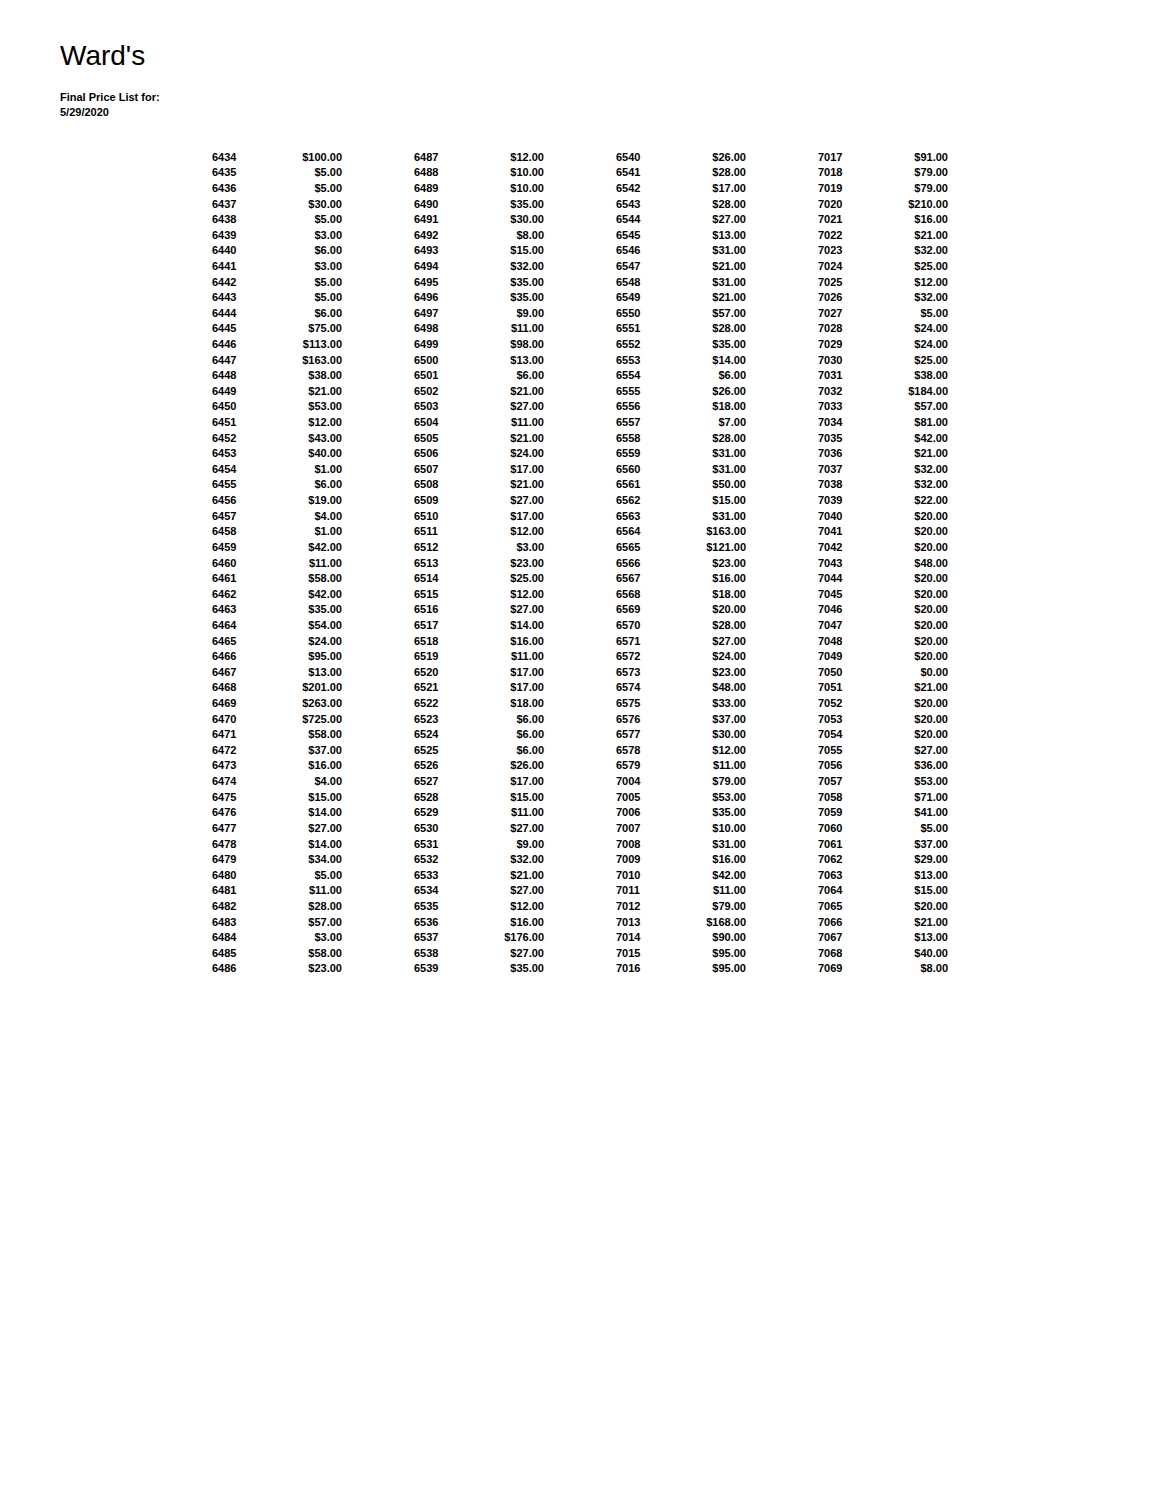Ward's
Final Price List for:
5/29/2020
| 6434 | $100.00 | | 6487 | $12.00 | | 6540 | $26.00 | | 7017 | $91.00 |
| 6435 | $5.00 | | 6488 | $10.00 | | 6541 | $28.00 | | 7018 | $79.00 |
| 6436 | $5.00 | | 6489 | $10.00 | | 6542 | $17.00 | | 7019 | $79.00 |
| 6437 | $30.00 | | 6490 | $35.00 | | 6543 | $28.00 | | 7020 | $210.00 |
| 6438 | $5.00 | | 6491 | $30.00 | | 6544 | $27.00 | | 7021 | $16.00 |
| 6439 | $3.00 | | 6492 | $8.00 | | 6545 | $13.00 | | 7022 | $21.00 |
| 6440 | $6.00 | | 6493 | $15.00 | | 6546 | $31.00 | | 7023 | $32.00 |
| 6441 | $3.00 | | 6494 | $32.00 | | 6547 | $21.00 | | 7024 | $25.00 |
| 6442 | $5.00 | | 6495 | $35.00 | | 6548 | $31.00 | | 7025 | $12.00 |
| 6443 | $5.00 | | 6496 | $35.00 | | 6549 | $21.00 | | 7026 | $32.00 |
| 6444 | $6.00 | | 6497 | $9.00 | | 6550 | $57.00 | | 7027 | $5.00 |
| 6445 | $75.00 | | 6498 | $11.00 | | 6551 | $28.00 | | 7028 | $24.00 |
| 6446 | $113.00 | | 6499 | $98.00 | | 6552 | $35.00 | | 7029 | $24.00 |
| 6447 | $163.00 | | 6500 | $13.00 | | 6553 | $14.00 | | 7030 | $25.00 |
| 6448 | $38.00 | | 6501 | $6.00 | | 6554 | $6.00 | | 7031 | $38.00 |
| 6449 | $21.00 | | 6502 | $21.00 | | 6555 | $26.00 | | 7032 | $184.00 |
| 6450 | $53.00 | | 6503 | $27.00 | | 6556 | $18.00 | | 7033 | $57.00 |
| 6451 | $12.00 | | 6504 | $11.00 | | 6557 | $7.00 | | 7034 | $81.00 |
| 6452 | $43.00 | | 6505 | $21.00 | | 6558 | $28.00 | | 7035 | $42.00 |
| 6453 | $40.00 | | 6506 | $24.00 | | 6559 | $31.00 | | 7036 | $21.00 |
| 6454 | $1.00 | | 6507 | $17.00 | | 6560 | $31.00 | | 7037 | $32.00 |
| 6455 | $6.00 | | 6508 | $21.00 | | 6561 | $50.00 | | 7038 | $32.00 |
| 6456 | $19.00 | | 6509 | $27.00 | | 6562 | $15.00 | | 7039 | $22.00 |
| 6457 | $4.00 | | 6510 | $17.00 | | 6563 | $31.00 | | 7040 | $20.00 |
| 6458 | $1.00 | | 6511 | $12.00 | | 6564 | $163.00 | | 7041 | $20.00 |
| 6459 | $42.00 | | 6512 | $3.00 | | 6565 | $121.00 | | 7042 | $20.00 |
| 6460 | $11.00 | | 6513 | $23.00 | | 6566 | $23.00 | | 7043 | $48.00 |
| 6461 | $58.00 | | 6514 | $25.00 | | 6567 | $16.00 | | 7044 | $20.00 |
| 6462 | $42.00 | | 6515 | $12.00 | | 6568 | $18.00 | | 7045 | $20.00 |
| 6463 | $35.00 | | 6516 | $27.00 | | 6569 | $20.00 | | 7046 | $20.00 |
| 6464 | $54.00 | | 6517 | $14.00 | | 6570 | $28.00 | | 7047 | $20.00 |
| 6465 | $24.00 | | 6518 | $16.00 | | 6571 | $27.00 | | 7048 | $20.00 |
| 6466 | $95.00 | | 6519 | $11.00 | | 6572 | $24.00 | | 7049 | $20.00 |
| 6467 | $13.00 | | 6520 | $17.00 | | 6573 | $23.00 | | 7050 | $0.00 |
| 6468 | $201.00 | | 6521 | $17.00 | | 6574 | $48.00 | | 7051 | $21.00 |
| 6469 | $263.00 | | 6522 | $18.00 | | 6575 | $33.00 | | 7052 | $20.00 |
| 6470 | $725.00 | | 6523 | $6.00 | | 6576 | $37.00 | | 7053 | $20.00 |
| 6471 | $58.00 | | 6524 | $6.00 | | 6577 | $30.00 | | 7054 | $20.00 |
| 6472 | $37.00 | | 6525 | $6.00 | | 6578 | $12.00 | | 7055 | $27.00 |
| 6473 | $16.00 | | 6526 | $26.00 | | 6579 | $11.00 | | 7056 | $36.00 |
| 6474 | $4.00 | | 6527 | $17.00 | | 7004 | $79.00 | | 7057 | $53.00 |
| 6475 | $15.00 | | 6528 | $15.00 | | 7005 | $53.00 | | 7058 | $71.00 |
| 6476 | $14.00 | | 6529 | $11.00 | | 7006 | $35.00 | | 7059 | $41.00 |
| 6477 | $27.00 | | 6530 | $27.00 | | 7007 | $10.00 | | 7060 | $5.00 |
| 6478 | $14.00 | | 6531 | $9.00 | | 7008 | $31.00 | | 7061 | $37.00 |
| 6479 | $34.00 | | 6532 | $32.00 | | 7009 | $16.00 | | 7062 | $29.00 |
| 6480 | $5.00 | | 6533 | $21.00 | | 7010 | $42.00 | | 7063 | $13.00 |
| 6481 | $11.00 | | 6534 | $27.00 | | 7011 | $11.00 | | 7064 | $15.00 |
| 6482 | $28.00 | | 6535 | $12.00 | | 7012 | $79.00 | | 7065 | $20.00 |
| 6483 | $57.00 | | 6536 | $16.00 | | 7013 | $168.00 | | 7066 | $21.00 |
| 6484 | $3.00 | | 6537 | $176.00 | | 7014 | $90.00 | | 7067 | $13.00 |
| 6485 | $58.00 | | 6538 | $27.00 | | 7015 | $95.00 | | 7068 | $40.00 |
| 6486 | $23.00 | | 6539 | $35.00 | | 7016 | $95.00 | | 7069 | $8.00 |